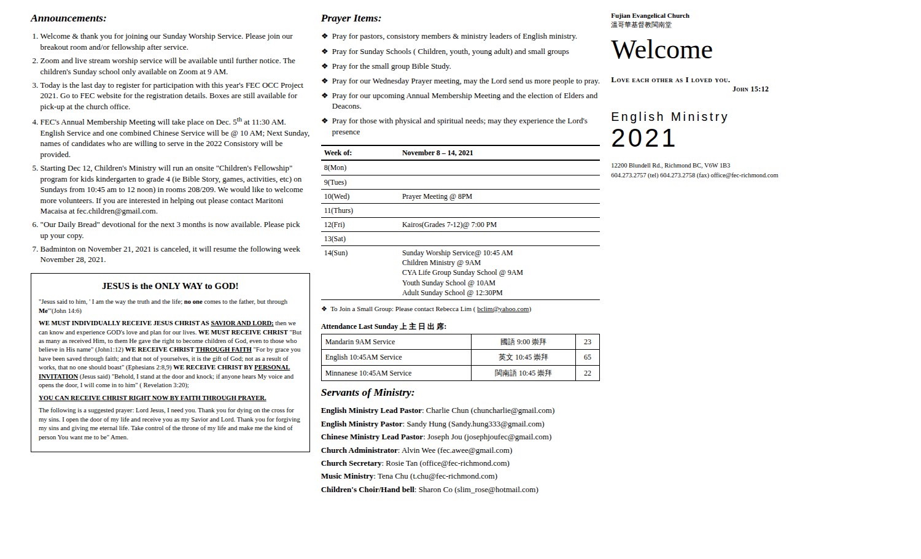Announcements:
Welcome & thank you for joining our Sunday Worship Service. Please join our breakout room and/or fellowship after service.
Zoom and live stream worship service will be available until further notice. The children's Sunday school only available on Zoom at 9 AM.
Today is the last day to register for participation with this year's FEC OCC Project 2021. Go to FEC website for the registration details. Boxes are still available for pick-up at the church office.
FEC's Annual Membership Meeting will take place on Dec. 5th at 11:30 AM. English Service and one combined Chinese Service will be @ 10 AM; Next Sunday, names of candidates who are willing to serve in the 2022 Consistory will be provided.
Starting Dec 12, Children's Ministry will run an onsite "Children's Fellowship" program for kids kindergarten to grade 4 (ie Bible Story, games, activities, etc) on Sundays from 10:45 am to 12 noon) in rooms 208/209. We would like to welcome more volunteers. If you are interested in helping out please contact Maritoni Macaisa at fec.children@gmail.com.
"Our Daily Bread" devotional for the next 3 months is now available. Please pick up your copy.
Badminton on November 21, 2021 is canceled, it will resume the following week November 28, 2021.
JESUS is the ONLY WAY to GOD!
"Jesus said to him, ' I am the way the truth and the life; no one comes to the father, but through Me'"(John 14:6)
WE MUST INDIVIDUALLY RECEIVE JESUS CHRIST AS SAVIOR AND LORD; then we can know and experience GOD's love and plan for our lives. WE MUST RECEIVE CHRIST "But as many as received Him, to them He gave the right to become children of God, even to those who believe in His name" (John1:12) WE RECEIVE CHRIST THROUGH FAITH "For by grace you have been saved through faith; and that not of yourselves, it is the gift of God; not as a result of works, that no one should boast" (Ephesians 2:8,9) WE RECEIVE CHRIST BY PERSONAL INVITATION (Jesus said) "Behold, I stand at the door and knock; if anyone hears My voice and opens the door, I will come in to him" ( Revelation 3:20);
YOU CAN RECEIVE CHRIST RIGHT NOW BY FAITH THROUGH PRAYER.
The following is a suggested prayer: Lord Jesus, I need you. Thank you for dying on the cross for my sins. I open the door of my life and receive you as my Savior and Lord. Thank you for forgiving my sins and giving me eternal life. Take control of the throne of my life and make me the kind of person You want me to be" Amen.
Prayer Items:
Pray for pastors, consistory members & ministry leaders of English ministry.
Pray for Sunday Schools ( Children, youth, young adult) and small groups
Pray for the small group Bible Study.
Pray for our Wednesday Prayer meeting, may the Lord send us more people to pray.
Pray for our upcoming Annual Membership Meeting and the election of Elders and Deacons.
Pray for those with physical and spiritual needs; may they experience the Lord's presence
| Week of: | November 8 – 14, 2021 |
| --- | --- |
| 8(Mon) | |
| 9(Tues) | |
| 10(Wed) | Prayer Meeting @ 8PM |
| 11(Thurs) | |
| 12(Fri) | Kairos(Grades 7-12)@ 7:00 PM |
| 13(Sat) | |
| 14(Sun) | Sunday Worship Service@ 10:45 AM Children Ministry @ 9AM CYA Life Group Sunday School @ 9AM Youth Sunday School @ 10AM Adult Sunday School @ 12:30PM |
To Join a Small Group: Please contact Rebecca Lim ( bclim@yahoo.com)
Attendance Last Sunday 上 主 日 出 席:
| Mandarin 9AM Service | 國語 9:00 崇拜 | 23 |
| English 10:45AM Service | 英文 10:45 崇拜 | 65 |
| Minnanese 10:45AM Service | 閩南語 10:45 崇拜 | 22 |
Servants of Ministry:
English Ministry Lead Pastor: Charlie Chun (chuncharlie@gmail.com)
English Ministry Pastor: Sandy Hung (Sandy.hung333@gmail.com)
Chinese Ministry Lead Pastor: Joseph Jou (josephjoufec@gmail.com)
Church Administrator: Alvin Wee (fec.awee@gmail.com)
Church Secretary: Rosie Tan (office@fec-richmond.com)
Music Ministry: Tena Chu (t.chu@fec-richmond.com)
Children's Choir/Hand bell: Sharon Co (slim_rose@hotmail.com)
Fujian Evangelical Church 溫哥華基督教閩南堂
Welcome
Love each other as I loved you. John 15:12
English Ministry
2021
12200 Blundell Rd., Richmond BC, V6W 1B3
604.273.2757 (tel) 604.273.2758 (fax) office@fec-richmond.com